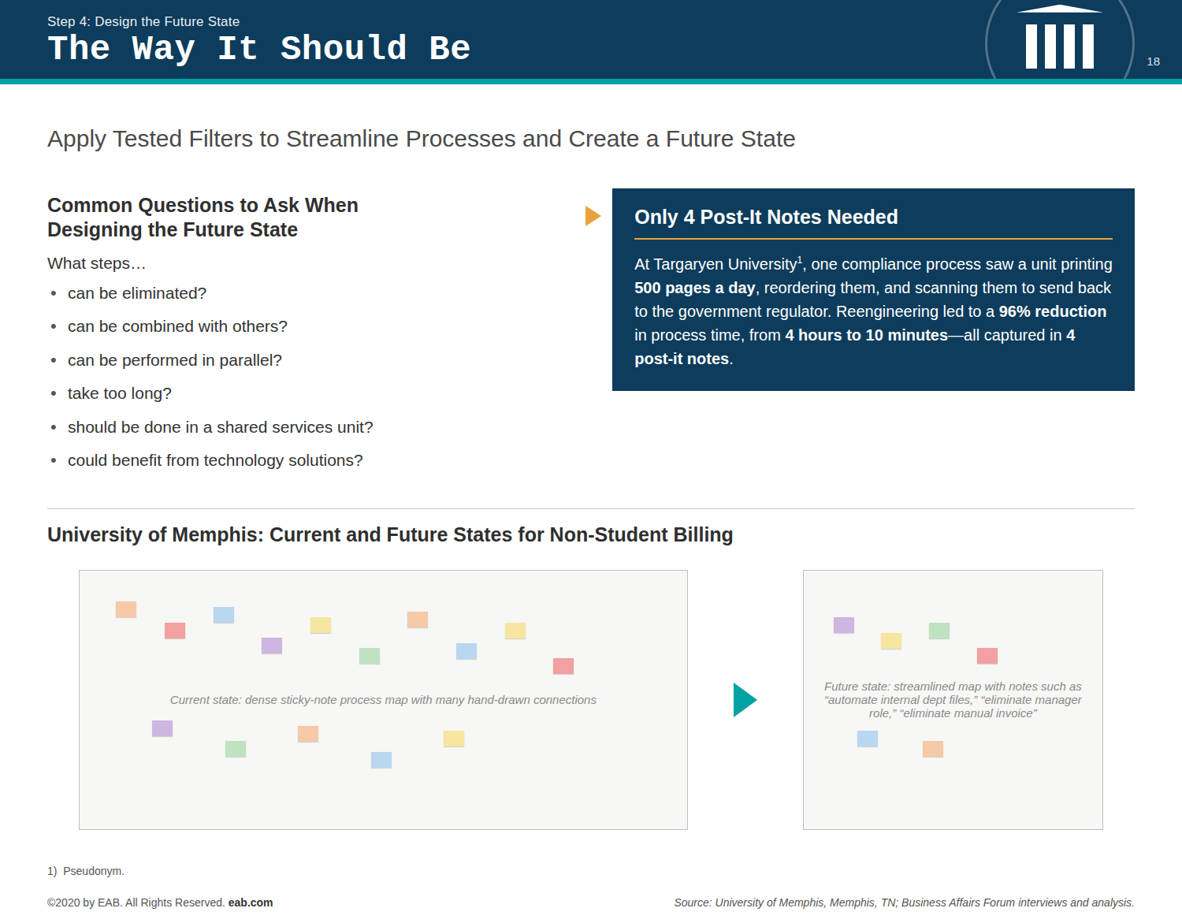Step 4: Design the Future State
The Way It Should Be
18
Apply Tested Filters to Streamline Processes and Create a Future State
Common Questions to Ask When
Designing the Future State
What steps…
can be eliminated?
can be combined with others?
can be performed in parallel?
take too long?
should be done in a shared services unit?
could benefit from technology solutions?
Only 4 Post-It Notes Needed
At Targaryen University1, one compliance process saw a unit printing 500 pages a day, reordering them, and scanning them to send back to the government regulator. Reengineering led to a 96% reduction in process time, from 4 hours to 10 minutes—all captured in 4 post-it notes.
University of Memphis: Current and Future States for Non-Student Billing
Current state: dense sticky-note process map with many hand-drawn connections
Future state: streamlined map with notes such as “automate internal dept files,” “eliminate manager role,” “eliminate manual invoice”
1) Pseudonym.
©2020 by EAB. All Rights Reserved. eab.com
Source: University of Memphis, Memphis, TN; Business Affairs Forum interviews and analysis.